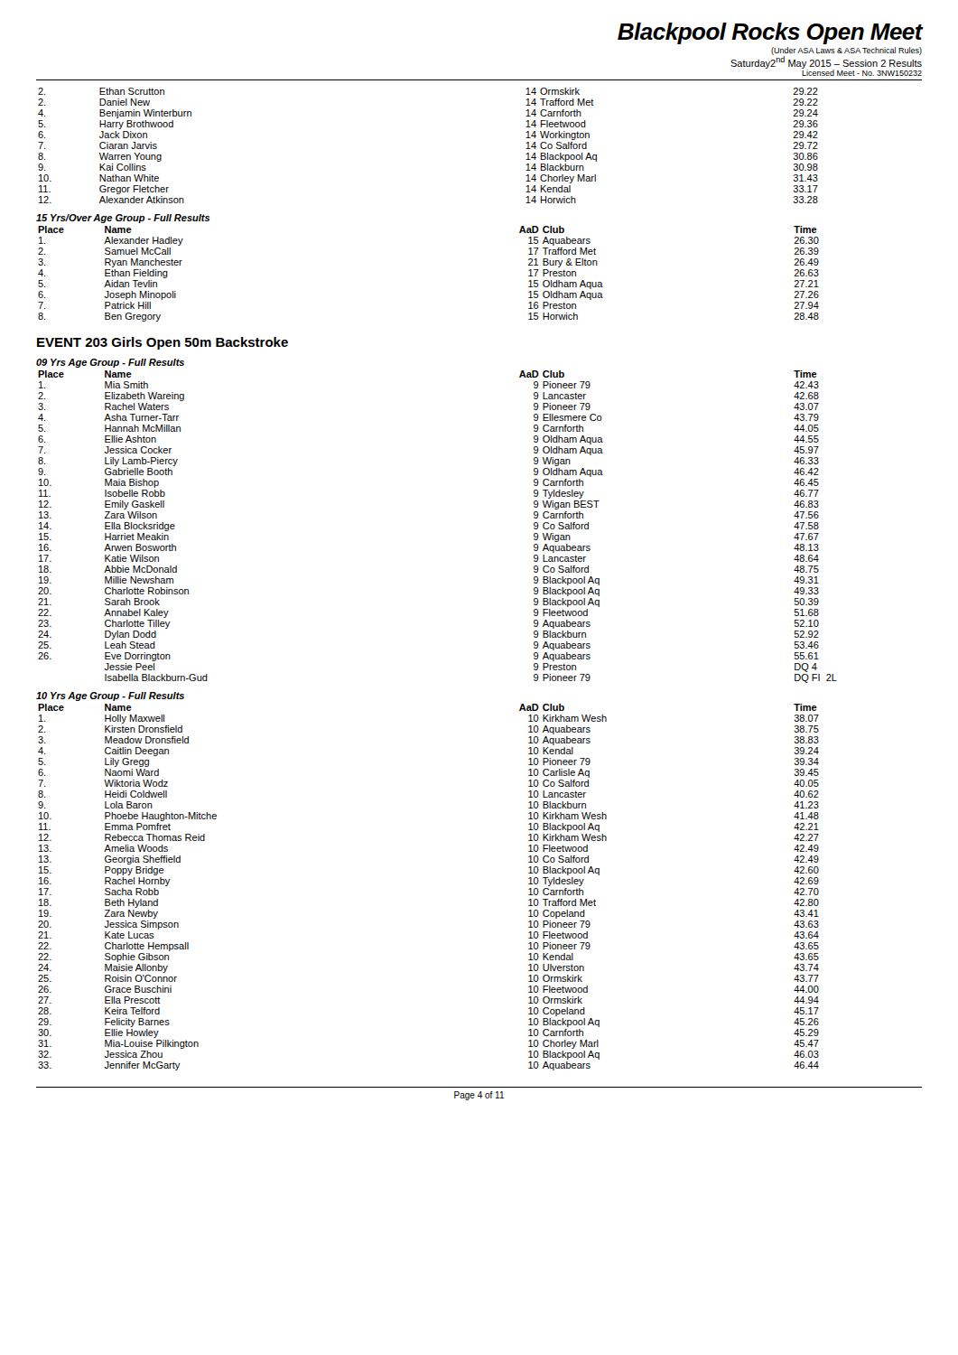Blackpool Rocks Open Meet
(Under ASA Laws & ASA Technical Rules)
Saturday2nd May 2015 – Session 2 Results
Licensed Meet - No. 3NW150232
| 2. | Ethan Scrutton | 14 | Ormskirk | 29.22 |
| 2. | Daniel New | 14 | Trafford Met | 29.22 |
| 4. | Benjamin Winterburn | 14 | Carnforth | 29.24 |
| 5. | Harry Brothwood | 14 | Fleetwood | 29.36 |
| 6. | Jack Dixon | 14 | Workington | 29.42 |
| 7. | Ciaran Jarvis | 14 | Co Salford | 29.72 |
| 8. | Warren Young | 14 | Blackpool Aq | 30.86 |
| 9. | Kai Collins | 14 | Blackburn | 30.98 |
| 10. | Nathan White | 14 | Chorley Marl | 31.43 |
| 11. | Gregor Fletcher | 14 | Kendal | 33.17 |
| 12. | Alexander Atkinson | 14 | Horwich | 33.28 |
15 Yrs/Over Age Group - Full Results
| Place | Name | AaD | Club | Time |
| 1. | Alexander Hadley | 15 | Aquabears | 26.30 |
| 2. | Samuel McCall | 17 | Trafford Met | 26.39 |
| 3. | Ryan Manchester | 21 | Bury & Elton | 26.49 |
| 4. | Ethan Fielding | 17 | Preston | 26.63 |
| 5. | Aidan Tevlin | 15 | Oldham Aqua | 27.21 |
| 6. | Joseph Minopoli | 15 | Oldham Aqua | 27.26 |
| 7. | Patrick Hill | 16 | Preston | 27.94 |
| 8. | Ben Gregory | 15 | Horwich | 28.48 |
EVENT 203 Girls Open 50m Backstroke
09 Yrs Age Group - Full Results
| Place | Name | AaD | Club | Time |
| 1. | Mia Smith | 9 | Pioneer 79 | 42.43 |
| 2. | Elizabeth Wareing | 9 | Lancaster | 42.68 |
| 3. | Rachel Waters | 9 | Pioneer 79 | 43.07 |
| 4. | Asha Turner-Tarr | 9 | Ellesmere Co | 43.79 |
| 5. | Hannah McMillan | 9 | Carnforth | 44.05 |
| 6. | Ellie Ashton | 9 | Oldham Aqua | 44.55 |
| 7. | Jessica Cocker | 9 | Oldham Aqua | 45.97 |
| 8. | Lily Lamb-Piercy | 9 | Wigan | 46.33 |
| 9. | Gabrielle Booth | 9 | Oldham Aqua | 46.42 |
| 10. | Maia Bishop | 9 | Carnforth | 46.45 |
| 11. | Isobelle Robb | 9 | Tyldesley | 46.77 |
| 12. | Emily Gaskell | 9 | Wigan BEST | 46.83 |
| 13. | Zara Wilson | 9 | Carnforth | 47.56 |
| 14. | Ella Blocksridge | 9 | Co Salford | 47.58 |
| 15. | Harriet Meakin | 9 | Wigan | 47.67 |
| 16. | Arwen Bosworth | 9 | Aquabears | 48.13 |
| 17. | Katie Wilson | 9 | Lancaster | 48.64 |
| 18. | Abbie McDonald | 9 | Co Salford | 48.75 |
| 19. | Millie Newsham | 9 | Blackpool Aq | 49.31 |
| 20. | Charlotte Robinson | 9 | Blackpool Aq | 49.33 |
| 21. | Sarah Brook | 9 | Blackpool Aq | 50.39 |
| 22. | Annabel Kaley | 9 | Fleetwood | 51.68 |
| 23. | Charlotte Tilley | 9 | Aquabears | 52.10 |
| 24. | Dylan Dodd | 9 | Blackburn | 52.92 |
| 25. | Leah Stead | 9 | Aquabears | 53.46 |
| 26. | Eve Dorrington | 9 | Aquabears | 55.61 |
| | Jessie Peel | 9 | Preston | DQ 4 |
| | Isabella Blackburn-Gud | 9 | Pioneer 79 | DQ FI 2L |
10 Yrs Age Group - Full Results
| Place | Name | AaD | Club | Time |
| 1. | Holly Maxwell | 10 | Kirkham Wesh | 38.07 |
| 2. | Kirsten Dronsfield | 10 | Aquabears | 38.75 |
| 3. | Meadow Dronsfield | 10 | Aquabears | 38.83 |
| 4. | Caitlin Deegan | 10 | Kendal | 39.24 |
| 5. | Lily Gregg | 10 | Pioneer 79 | 39.34 |
| 6. | Naomi Ward | 10 | Carlisle Aq | 39.45 |
| 7. | Wiktoria Wodz | 10 | Co Salford | 40.05 |
| 8. | Heidi Coldwell | 10 | Lancaster | 40.62 |
| 9. | Lola Baron | 10 | Blackburn | 41.23 |
| 10. | Phoebe Haughton-Mitche | 10 | Kirkham Wesh | 41.48 |
| 11. | Emma Pomfret | 10 | Blackpool Aq | 42.21 |
| 12. | Rebecca Thomas Reid | 10 | Kirkham Wesh | 42.27 |
| 13. | Amelia Woods | 10 | Fleetwood | 42.49 |
| 13. | Georgia Sheffield | 10 | Co Salford | 42.49 |
| 15. | Poppy Bridge | 10 | Blackpool Aq | 42.60 |
| 16. | Rachel Hornby | 10 | Tyldesley | 42.69 |
| 17. | Sacha Robb | 10 | Carnforth | 42.70 |
| 18. | Beth Hyland | 10 | Trafford Met | 42.80 |
| 19. | Zara Newby | 10 | Copeland | 43.41 |
| 20. | Jessica Simpson | 10 | Pioneer 79 | 43.63 |
| 21. | Kate Lucas | 10 | Fleetwood | 43.64 |
| 22. | Charlotte Hempsall | 10 | Pioneer 79 | 43.65 |
| 22. | Sophie Gibson | 10 | Kendal | 43.65 |
| 24. | Maisie Allonby | 10 | Ulverston | 43.74 |
| 25. | Roisin O'Connor | 10 | Ormskirk | 43.77 |
| 26. | Grace Buschini | 10 | Fleetwood | 44.00 |
| 27. | Ella Prescott | 10 | Ormskirk | 44.94 |
| 28. | Keira Telford | 10 | Copeland | 45.17 |
| 29. | Felicity Barnes | 10 | Blackpool Aq | 45.26 |
| 30. | Ellie Howley | 10 | Carnforth | 45.29 |
| 31. | Mia-Louise Pilkington | 10 | Chorley Marl | 45.47 |
| 32. | Jessica Zhou | 10 | Blackpool Aq | 46.03 |
| 33. | Jennifer McGarty | 10 | Aquabears | 46.44 |
Page 4 of 11